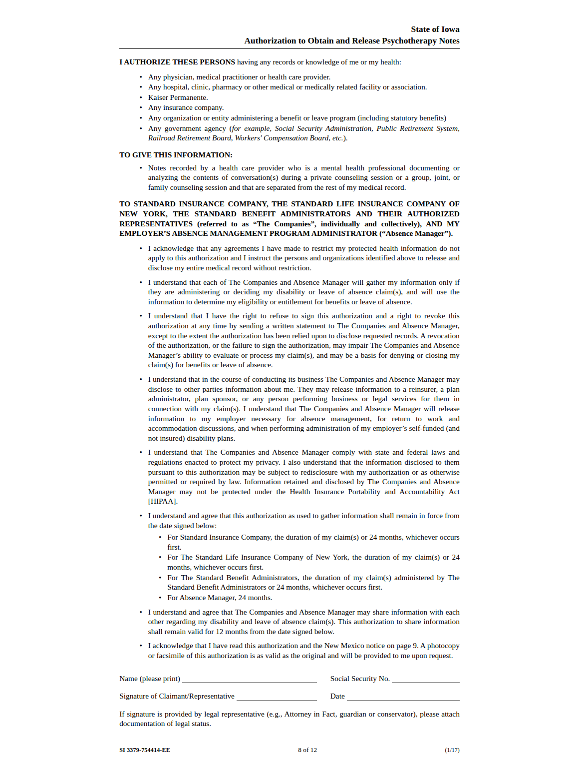State of Iowa
Authorization to Obtain and Release Psychotherapy Notes
I AUTHORIZE THESE PERSONS having any records or knowledge of me or my health:
Any physician, medical practitioner or health care provider.
Any hospital, clinic, pharmacy or other medical or medically related facility or association.
Kaiser Permanente.
Any insurance company.
Any organization or entity administering a benefit or leave program (including statutory benefits)
Any government agency (for example, Social Security Administration, Public Retirement System, Railroad Retirement Board, Workers' Compensation Board, etc.).
TO GIVE THIS INFORMATION:
Notes recorded by a health care provider who is a mental health professional documenting or analyzing the contents of conversation(s) during a private counseling session or a group, joint, or family counseling session and that are separated from the rest of my medical record.
TO STANDARD INSURANCE COMPANY, THE STANDARD LIFE INSURANCE COMPANY OF NEW YORK, THE STANDARD BENEFIT ADMINISTRATORS AND THEIR AUTHORIZED REPRESENTATIVES (referred to as “The Companies”, individually and collectively), AND MY EMPLOYER’S ABSENCE MANAGEMENT PROGRAM ADMINISTRATOR (“Absence Manager”).
I acknowledge that any agreements I have made to restrict my protected health information do not apply to this authorization and I instruct the persons and organizations identified above to release and disclose my entire medical record without restriction.
I understand that each of The Companies and Absence Manager will gather my information only if they are administering or deciding my disability or leave of absence claim(s), and will use the information to determine my eligibility or entitlement for benefits or leave of absence.
I understand that I have the right to refuse to sign this authorization and a right to revoke this authorization at any time by sending a written statement to The Companies and Absence Manager, except to the extent the authorization has been relied upon to disclose requested records. A revocation of the authorization, or the failure to sign the authorization, may impair The Companies and Absence Manager’s ability to evaluate or process my claim(s), and may be a basis for denying or closing my claim(s) for benefits or leave of absence.
I understand that in the course of conducting its business The Companies and Absence Manager may disclose to other parties information about me. They may release information to a reinsurer, a plan administrator, plan sponsor, or any person performing business or legal services for them in connection with my claim(s). I understand that The Companies and Absence Manager will release information to my employer necessary for absence management, for return to work and accommodation discussions, and when performing administration of my employer’s self-funded (and not insured) disability plans.
I understand that The Companies and Absence Manager comply with state and federal laws and regulations enacted to protect my privacy. I also understand that the information disclosed to them pursuant to this authorization may be subject to redisclosure with my authorization or as otherwise permitted or required by law. Information retained and disclosed by The Companies and Absence Manager may not be protected under the Health Insurance Portability and Accountability Act [HIPAA].
I understand and agree that this authorization as used to gather information shall remain in force from the date signed below:
For Standard Insurance Company, the duration of my claim(s) or 24 months, whichever occurs first.
For The Standard Life Insurance Company of New York, the duration of my claim(s) or 24 months, whichever occurs first.
For The Standard Benefit Administrators, the duration of my claim(s) administered by The Standard Benefit Administrators or 24 months, whichever occurs first.
For Absence Manager, 24 months.
I understand and agree that The Companies and Absence Manager may share information with each other regarding my disability and leave of absence claim(s). This authorization to share information shall remain valid for 12 months from the date signed below.
I acknowledge that I have read this authorization and the New Mexico notice on page 9. A photocopy or facsimile of this authorization is as valid as the original and will be provided to me upon request.
Name (please print)
Social Security No.
Signature of Claimant/Representative
Date
If signature is provided by legal representative (e.g., Attorney in Fact, guardian or conservator), please attach documentation of legal status.
SI 3379-754414-EE
8 of 12
(1/17)